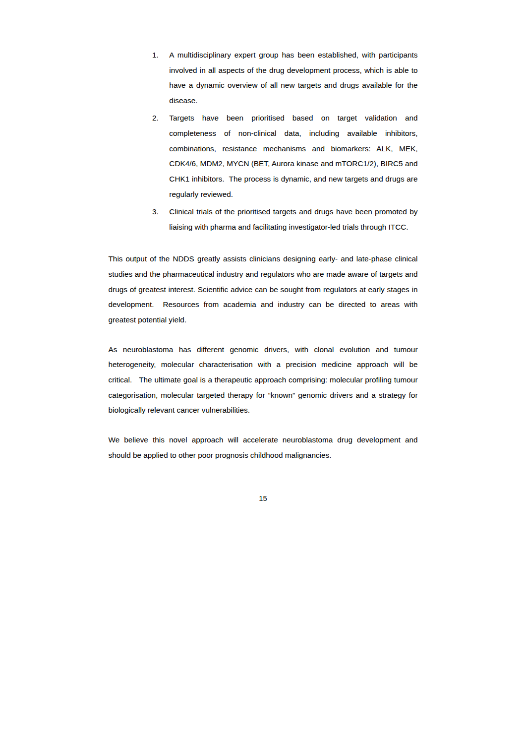A multidisciplinary expert group has been established, with participants involved in all aspects of the drug development process, which is able to have a dynamic overview of all new targets and drugs available for the disease.
Targets have been prioritised based on target validation and completeness of non-clinical data, including available inhibitors, combinations, resistance mechanisms and biomarkers: ALK, MEK, CDK4/6, MDM2, MYCN (BET, Aurora kinase and mTORC1/2), BIRC5 and CHK1 inhibitors. The process is dynamic, and new targets and drugs are regularly reviewed.
Clinical trials of the prioritised targets and drugs have been promoted by liaising with pharma and facilitating investigator-led trials through ITCC.
This output of the NDDS greatly assists clinicians designing early- and late-phase clinical studies and the pharmaceutical industry and regulators who are made aware of targets and drugs of greatest interest. Scientific advice can be sought from regulators at early stages in development. Resources from academia and industry can be directed to areas with greatest potential yield.
As neuroblastoma has different genomic drivers, with clonal evolution and tumour heterogeneity, molecular characterisation with a precision medicine approach will be critical. The ultimate goal is a therapeutic approach comprising: molecular profiling tumour categorisation, molecular targeted therapy for “known” genomic drivers and a strategy for biologically relevant cancer vulnerabilities.
We believe this novel approach will accelerate neuroblastoma drug development and should be applied to other poor prognosis childhood malignancies.
15